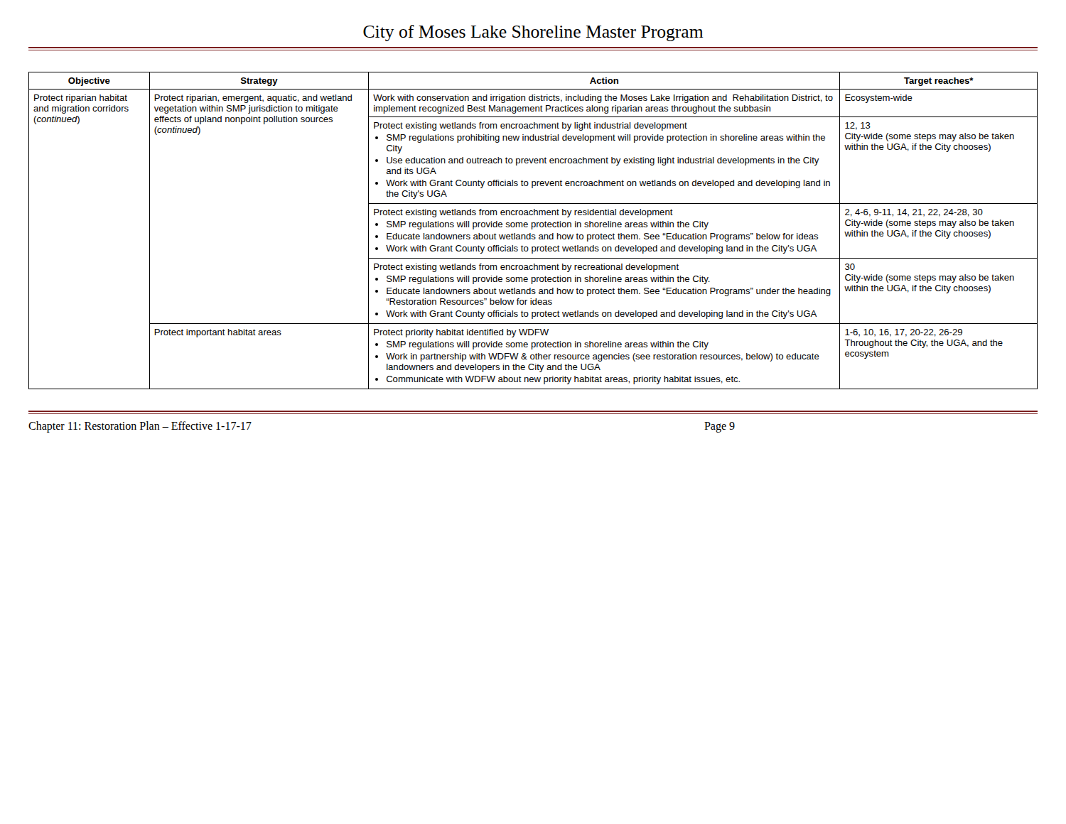City of Moses Lake Shoreline Master Program
| Objective | Strategy | Action | Target reaches* |
| --- | --- | --- | --- |
| Protect riparian habitat and migration corridors ( continued ) | Protect riparian, emergent, aquatic, and wetland vegetation within SMP jurisdiction to mitigate effects of upland nonpoint pollution sources ( continued ) | Work with conservation and irrigation districts, including the Moses Lake Irrigation and Rehabilitation District, to implement recognized Best Management Practices along riparian areas throughout the subbasin | Ecosystem-wide |
| Protect existing wetlands from encroachment by light industrial development SMP regulations prohibiting new industrial development will provide protection in shoreline areas within the City Use education and outreach to prevent encroachment by existing light industrial developments in the City and its UGA Work with Grant County officials to prevent encroachment on wetlands on developed and developing land in the City's UGA | 12, 13 City-wide (some steps may also be taken within the UGA, if the City chooses) |
| Protect existing wetlands from encroachment by residential development SMP regulations will provide some protection in shoreline areas within the City Educate landowners about wetlands and how to protect them. See “Education Programs” below for ideas Work with Grant County officials to protect wetlands on developed and developing land in the City's UGA | 2, 4-6, 9-11, 14, 21, 22, 24-28, 30 City-wide (some steps may also be taken within the UGA, if the City chooses) |
| Protect existing wetlands from encroachment by recreational development SMP regulations will provide some protection in shoreline areas within the City. Educate landowners about wetlands and how to protect them. See “Education Programs” under the heading “Restoration Resources” below for ideas Work with Grant County officials to protect wetlands on developed and developing land in the City's UGA | 30 City-wide (some steps may also be taken within the UGA, if the City chooses) |
| Protect important habitat areas | Protect priority habitat identified by WDFW SMP regulations will provide some protection in shoreline areas within the City Work in partnership with WDFW & other resource agencies (see restoration resources, below) to educate landowners and developers in the City and the UGA Communicate with WDFW about new priority habitat areas, priority habitat issues, etc. | 1-6, 10, 16, 17, 20-22, 26-29 Throughout the City, the UGA, and the ecosystem |
Chapter 11: Restoration Plan – Effective 1-17-17 Page 9